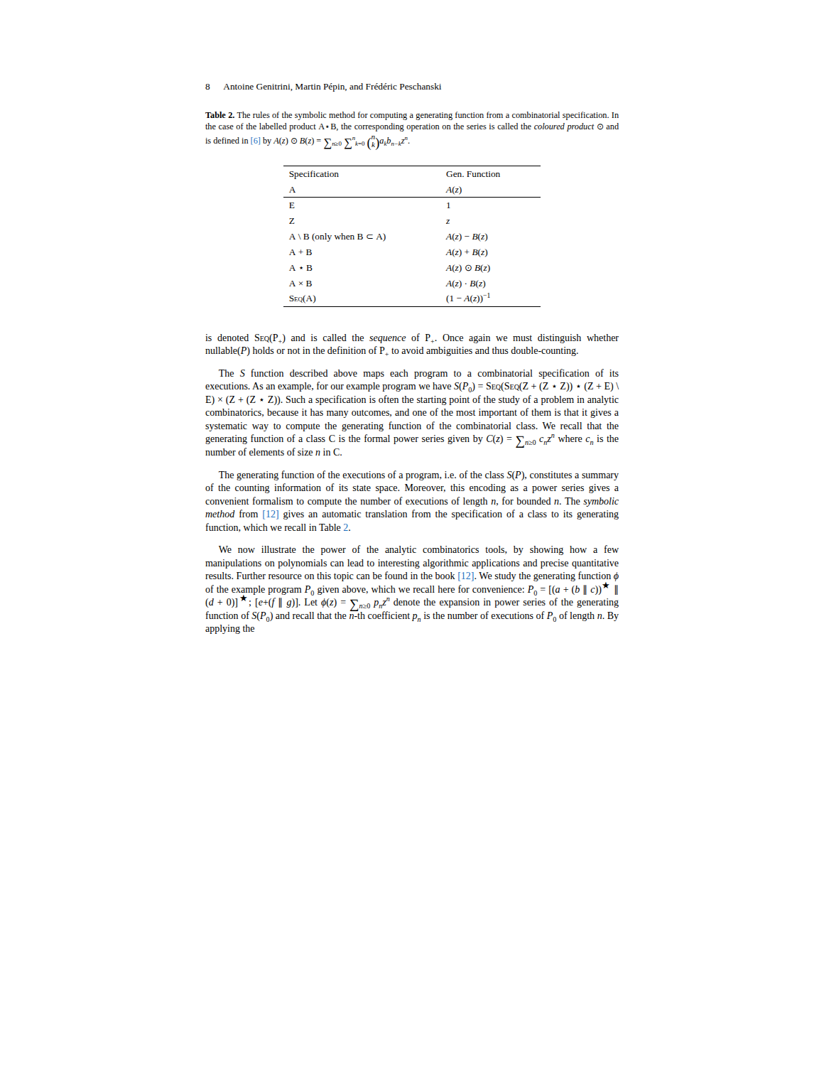8 Antoine Genitrini, Martin Pépin, and Frédéric Peschanski
Table 2. The rules of the symbolic method for computing a generating function from a combinatorial specification. In the case of the labelled product A⋆B, the corresponding operation on the series is called the coloured product ⊙ and is defined in [6] by A(z) ⊙ B(z) = ∑n≥0 ∑nk=0 (nk) akbn−kzn.
| Specification | Gen. Function |
| A | A ( z ) |
| E | 1 |
| Z | z |
| A \ B (only when B ⊂ A ) | A ( z ) − B ( z ) |
| A + B | A ( z ) + B ( z ) |
| A ⋆ B | A ( z ) ⊙ B ( z ) |
| A × B | A ( z ) · B ( z ) |
| Seq ( A ) | (1 − A ( z )) −1 |
is denoted Seq(P+) and is called the sequence of P+. Once again we must distinguish whether nullable(P) holds or not in the definition of P+ to avoid ambiguities and thus double-counting.
The S function described above maps each program to a combinatorial specification of its executions. As an example, for our example program we have S(P0) = Seq(Seq(Z + (Z ⋆ Z)) ⋆ (Z + E) \ E) × (Z + (Z ⋆ Z)). Such a specification is often the starting point of the study of a problem in analytic combinatorics, because it has many outcomes, and one of the most important of them is that it gives a systematic way to compute the generating function of the combinatorial class. We recall that the generating function of a class C is the formal power series given by C(z) = ∑n≥0 cnzn where cn is the number of elements of size n in C.
The generating function of the executions of a program, i.e. of the class S(P), constitutes a summary of the counting information of its state space. Moreover, this encoding as a power series gives a convenient formalism to compute the number of executions of length n, for bounded n. The symbolic method from [12] gives an automatic translation from the specification of a class to its generating function, which we recall in Table 2.
We now illustrate the power of the analytic combinatorics tools, by showing how a few manipulations on polynomials can lead to interesting algorithmic applications and precise quantitative results. Further resource on this topic can be found in the book [12]. We study the generating function ϕ of the example program P0 given above, which we recall here for convenience: P0 = [(a + (b ∥ c))★ ∥ (d + 0)]★; [e+(f ∥ g)]. Let ϕ(z) = ∑n≥0 pnzn denote the expansion in power series of the generating function of S(P0) and recall that the n-th coefficient pn is the number of executions of P0 of length n. By applying the